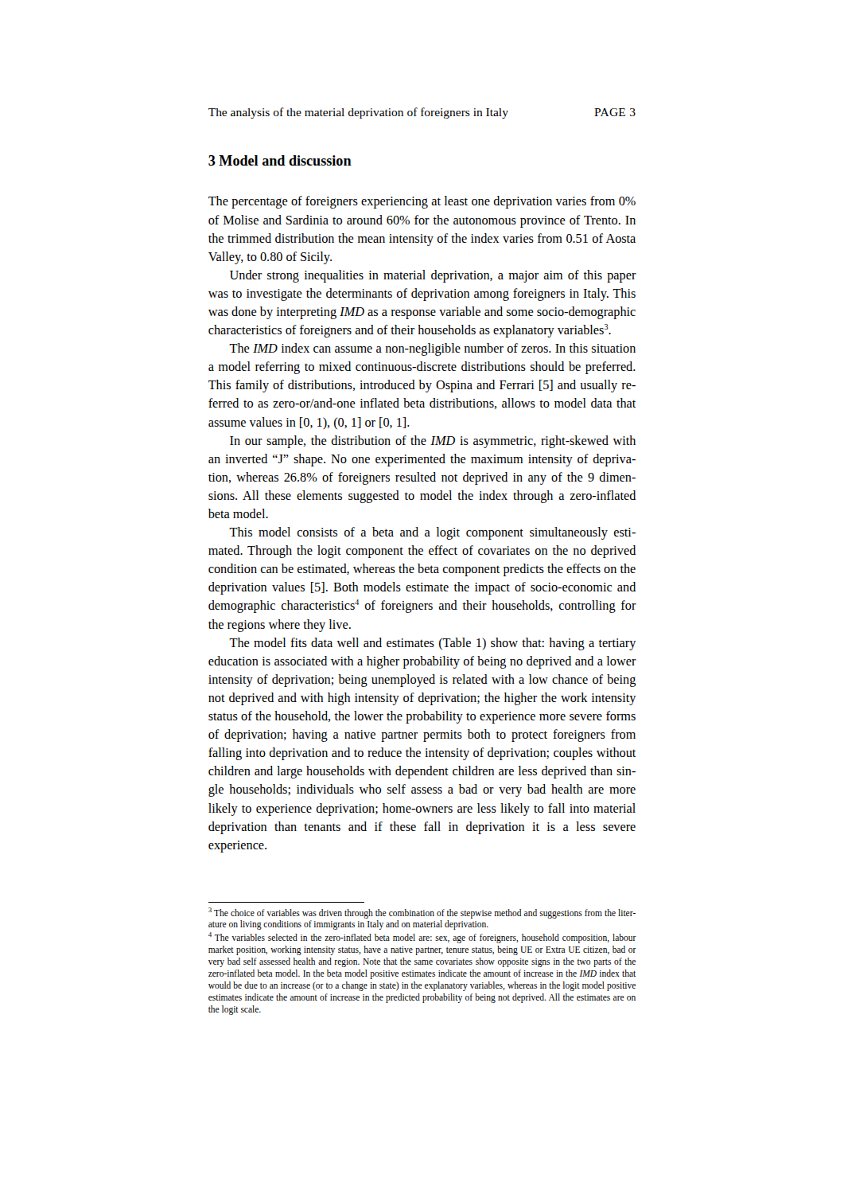The analysis of the material deprivation of foreigners in Italy PAGE 3
3 Model and discussion
The percentage of foreigners experiencing at least one deprivation varies from 0% of Molise and Sardinia to around 60% for the autonomous province of Trento. In the trimmed distribution the mean intensity of the index varies from 0.51 of Aosta Valley, to 0.80 of Sicily.
Under strong inequalities in material deprivation, a major aim of this paper was to investigate the determinants of deprivation among foreigners in Italy. This was done by interpreting IMD as a response variable and some socio-demographic characteristics of foreigners and of their households as explanatory variables3.
The IMD index can assume a non-negligible number of zeros. In this situation a model referring to mixed continuous-discrete distributions should be preferred. This family of distributions, introduced by Ospina and Ferrari [5] and usually referred to as zero-or/and-one inflated beta distributions, allows to model data that assume values in [0, 1), (0, 1] or [0, 1].
In our sample, the distribution of the IMD is asymmetric, right-skewed with an inverted “J” shape. No one experimented the maximum intensity of deprivation, whereas 26.8% of foreigners resulted not deprived in any of the 9 dimensions. All these elements suggested to model the index through a zero-inflated beta model.
This model consists of a beta and a logit component simultaneously estimated. Through the logit component the effect of covariates on the no deprived condition can be estimated, whereas the beta component predicts the effects on the deprivation values [5]. Both models estimate the impact of socio-economic and demographic characteristics4 of foreigners and their households, controlling for the regions where they live.
The model fits data well and estimates (Table 1) show that: having a tertiary education is associated with a higher probability of being no deprived and a lower intensity of deprivation; being unemployed is related with a low chance of being not deprived and with high intensity of deprivation; the higher the work intensity status of the household, the lower the probability to experience more severe forms of deprivation; having a native partner permits both to protect foreigners from falling into deprivation and to reduce the intensity of deprivation; couples without children and large households with dependent children are less deprived than single households; individuals who self assess a bad or very bad health are more likely to experience deprivation; home-owners are less likely to fall into material deprivation than tenants and if these fall in deprivation it is a less severe experience.
3 The choice of variables was driven through the combination of the stepwise method and suggestions from the literature on living conditions of immigrants in Italy and on material deprivation.
4 The variables selected in the zero-inflated beta model are: sex, age of foreigners, household composition, labour market position, working intensity status, have a native partner, tenure status, being UE or Extra UE citizen, bad or very bad self assessed health and region. Note that the same covariates show opposite signs in the two parts of the zero-inflated beta model. In the beta model positive estimates indicate the amount of increase in the IMD index that would be due to an increase (or to a change in state) in the explanatory variables, whereas in the logit model positive estimates indicate the amount of increase in the predicted probability of being not deprived. All the estimates are on the logit scale.